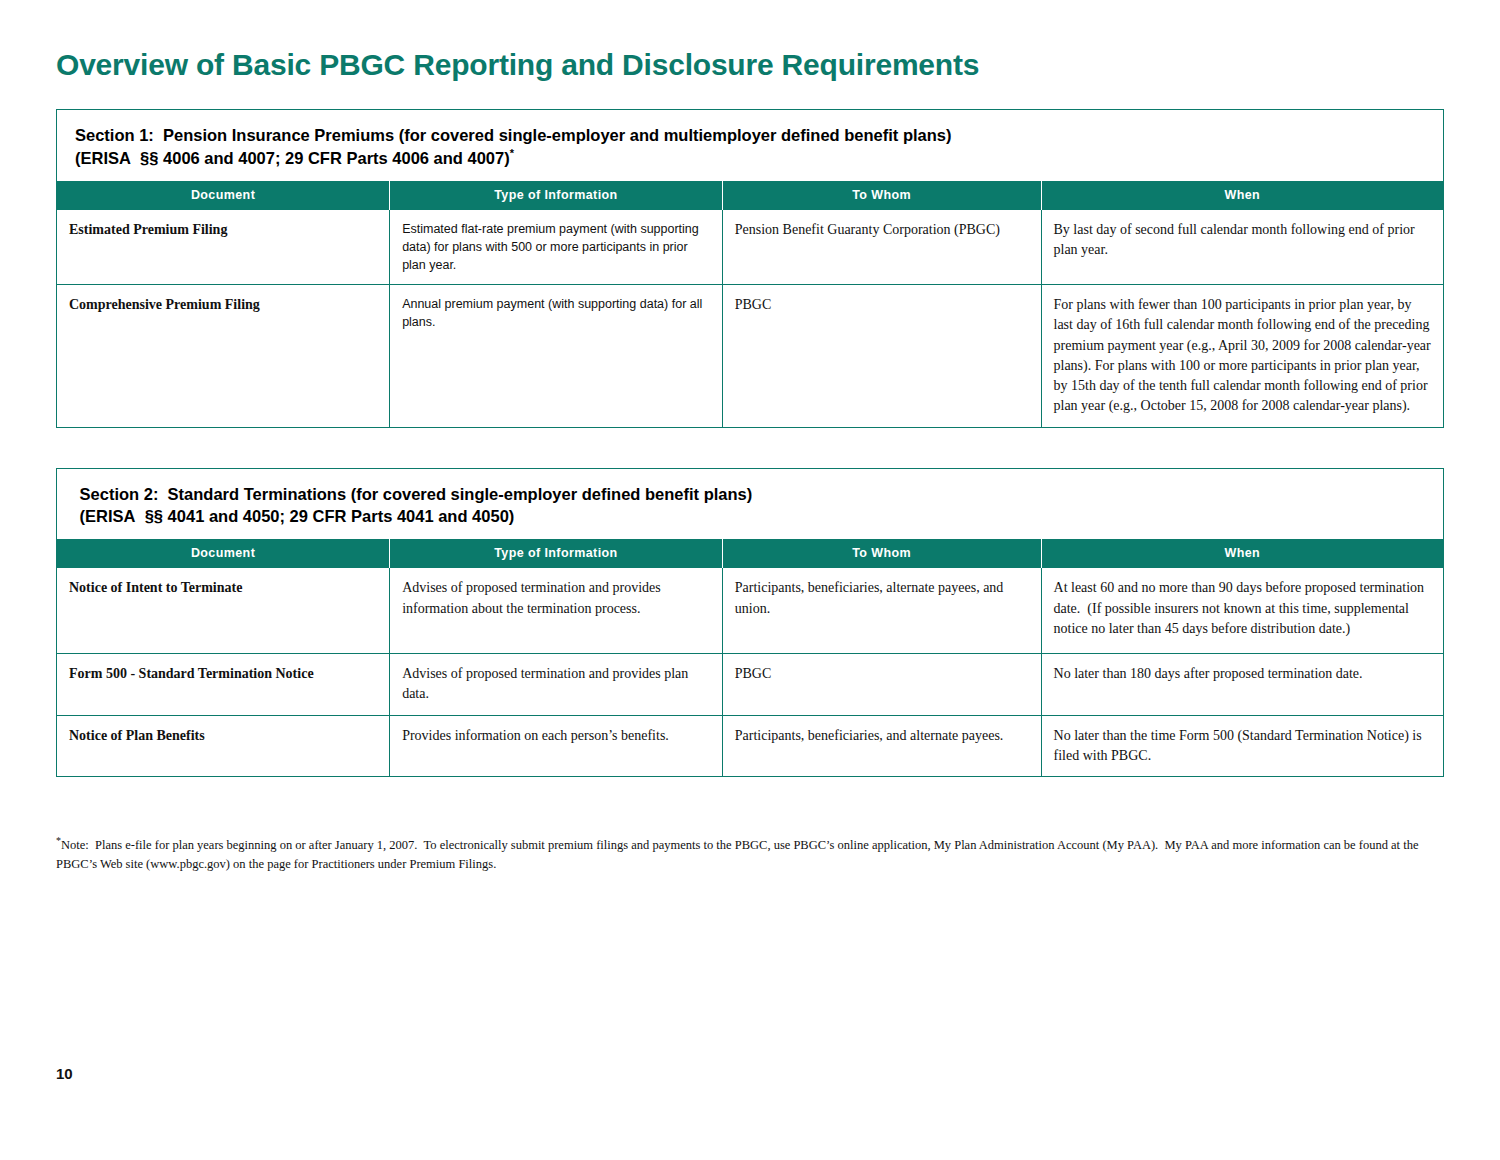Overview of Basic PBGC Reporting and Disclosure Requirements
Section 1: Pension Insurance Premiums (for covered single-employer and multiemployer defined benefit plans)
(ERISA §§ 4006 and 4007; 29 CFR Parts 4006 and 4007)*
| Document | Type of Information | To Whom | When |
| --- | --- | --- | --- |
| Estimated Premium Filing | Estimated flat-rate premium payment (with supporting data) for plans with 500 or more participants in prior plan year. | Pension Benefit Guaranty Corporation (PBGC) | By last day of second full calendar month following end of prior plan year. |
| Comprehensive Premium Filing | Annual premium payment (with supporting data) for all plans. | PBGC | For plans with fewer than 100 participants in prior plan year, by last day of 16th full calendar month following end of the preceding premium payment year (e.g., April 30, 2009 for 2008 calendar-year plans). For plans with 100 or more participants in prior plan year, by 15th day of the tenth full calendar month following end of prior plan year (e.g., October 15, 2008 for 2008 calendar-year plans). |
Section 2: Standard Terminations (for covered single-employer defined benefit plans)
(ERISA §§ 4041 and 4050; 29 CFR Parts 4041 and 4050)
| Document | Type of Information | To Whom | When |
| --- | --- | --- | --- |
| Notice of Intent to Terminate | Advises of proposed termination and provides information about the termination process. | Participants, beneficiaries, alternate payees, and union. | At least 60 and no more than 90 days before proposed termination date. (If possible insurers not known at this time, supplemental notice no later than 45 days before distribution date.) |
| Form 500 - Standard Termination Notice | Advises of proposed termination and provides plan data. | PBGC | No later than 180 days after proposed termination date. |
| Notice of Plan Benefits | Provides information on each person’s benefits. | Participants, beneficiaries, and alternate payees. | No later than the time Form 500 (Standard Termination Notice) is filed with PBGC. |
*Note: Plans e-file for plan years beginning on or after January 1, 2007. To electronically submit premium filings and payments to the PBGC, use PBGC’s online application, My Plan Administration Account (My PAA). My PAA and more information can be found at the PBGC’s Web site (www.pbgc.gov) on the page for Practitioners under Premium Filings.
10